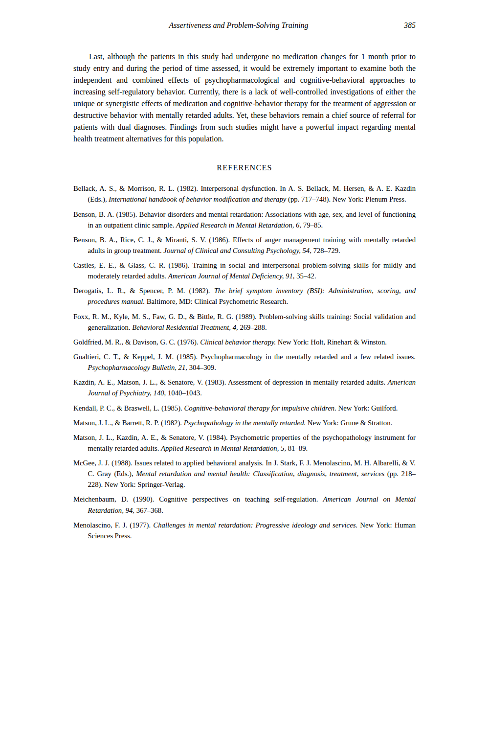Assertiveness and Problem-Solving Training 385
Last, although the patients in this study had undergone no medication changes for 1 month prior to study entry and during the period of time assessed, it would be extremely important to examine both the independent and combined effects of psychopharmacological and cognitive-behavioral approaches to increasing self-regulatory behavior. Currently, there is a lack of well-controlled investigations of either the unique or synergistic effects of medication and cognitive-behavior therapy for the treatment of aggression or destructive behavior with mentally retarded adults. Yet, these behaviors remain a chief source of referral for patients with dual diagnoses. Findings from such studies might have a powerful impact regarding mental health treatment alternatives for this population.
REFERENCES
Bellack, A. S., & Morrison, R. L. (1982). Interpersonal dysfunction. In A. S. Bellack, M. Hersen, & A. E. Kazdin (Eds.), International handbook of behavior modification and therapy (pp. 717–748). New York: Plenum Press.
Benson, B. A. (1985). Behavior disorders and mental retardation: Associations with age, sex, and level of functioning in an outpatient clinic sample. Applied Research in Mental Retardation, 6, 79–85.
Benson, B. A., Rice, C. J., & Miranti, S. V. (1986). Effects of anger management training with mentally retarded adults in group treatment. Journal of Clinical and Consulting Psychology, 54, 728–729.
Castles, E. E., & Glass, C. R. (1986). Training in social and interpersonal problem-solving skills for mildly and moderately retarded adults. American Journal of Mental Deficiency, 91, 35–42.
Derogatis, L. R., & Spencer, P. M. (1982). The brief symptom inventory (BSI): Administration, scoring, and procedures manual. Baltimore, MD: Clinical Psychometric Research.
Foxx, R. M., Kyle, M. S., Faw, G. D., & Bittle, R. G. (1989). Problem-solving skills training: Social validation and generalization. Behavioral Residential Treatment, 4, 269–288.
Goldfried, M. R., & Davison, G. C. (1976). Clinical behavior therapy. New York: Holt, Rinehart & Winston.
Gualtieri, C. T., & Keppel, J. M. (1985). Psychopharmacology in the mentally retarded and a few related issues. Psychopharmacology Bulletin, 21, 304–309.
Kazdin, A. E., Matson, J. L., & Senatore, V. (1983). Assessment of depression in mentally retarded adults. American Journal of Psychiatry, 140, 1040–1043.
Kendall, P. C., & Braswell, L. (1985). Cognitive-behavioral therapy for impulsive children. New York: Guilford.
Matson, J. L., & Barrett, R. P. (1982). Psychopathology in the mentally retarded. New York: Grune & Stratton.
Matson, J. L., Kazdin, A. E., & Senatore, V. (1984). Psychometric properties of the psychopathology instrument for mentally retarded adults. Applied Research in Mental Retardation, 5, 81–89.
McGee, J. J. (1988). Issues related to applied behavioral analysis. In J. Stark, F. J. Menolascino, M. H. Albarelli, & V. C. Gray (Eds.), Mental retardation and mental health: Classification, diagnosis, treatment, services (pp. 218–228). New York: Springer-Verlag.
Meichenbaum, D. (1990). Cognitive perspectives on teaching self-regulation. American Journal on Mental Retardation, 94, 367–368.
Menolascino, F. J. (1977). Challenges in mental retardation: Progressive ideology and services. New York: Human Sciences Press.